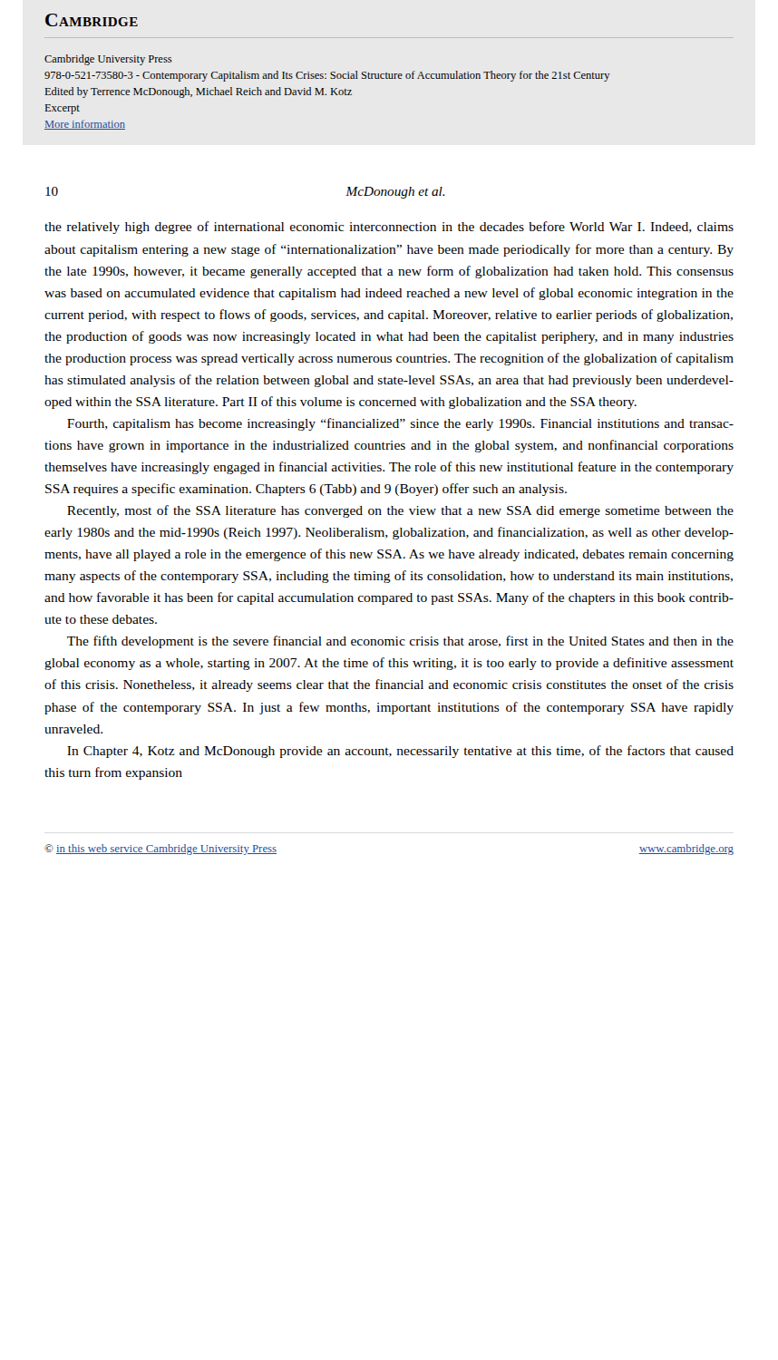Cambridge
Cambridge University Press
978-0-521-73580-3 - Contemporary Capitalism and Its Crises: Social Structure of Accumulation Theory for the 21st Century
Edited by Terrence McDonough, Michael Reich and David M. Kotz
Excerpt
More information
10
McDonough et al.
the relatively high degree of international economic interconnection in the decades before World War I. Indeed, claims about capitalism entering a new stage of “internationalization” have been made periodically for more than a century. By the late 1990s, however, it became generally accepted that a new form of globalization had taken hold. This consensus was based on accumulated evidence that capitalism had indeed reached a new level of global economic integration in the current period, with respect to flows of goods, services, and capital. Moreover, relative to earlier periods of globalization, the production of goods was now increasingly located in what had been the capitalist periphery, and in many industries the production process was spread vertically across numerous countries. The recognition of the globalization of capitalism has stimulated analysis of the relation between global and state-level SSAs, an area that had previously been underdeveloped within the SSA literature. Part II of this volume is concerned with globalization and the SSA theory.
Fourth, capitalism has become increasingly “financialized” since the early 1990s. Financial institutions and transactions have grown in importance in the industrialized countries and in the global system, and nonfinancial corporations themselves have increasingly engaged in financial activities. The role of this new institutional feature in the contemporary SSA requires a specific examination. Chapters 6 (Tabb) and 9 (Boyer) offer such an analysis.
Recently, most of the SSA literature has converged on the view that a new SSA did emerge sometime between the early 1980s and the mid-1990s (Reich 1997). Neoliberalism, globalization, and financialization, as well as other developments, have all played a role in the emergence of this new SSA. As we have already indicated, debates remain concerning many aspects of the contemporary SSA, including the timing of its consolidation, how to understand its main institutions, and how favorable it has been for capital accumulation compared to past SSAs. Many of the chapters in this book contribute to these debates.
The fifth development is the severe financial and economic crisis that arose, first in the United States and then in the global economy as a whole, starting in 2007. At the time of this writing, it is too early to provide a definitive assessment of this crisis. Nonetheless, it already seems clear that the financial and economic crisis constitutes the onset of the crisis phase of the contemporary SSA. In just a few months, important institutions of the contemporary SSA have rapidly unraveled.
In Chapter 4, Kotz and McDonough provide an account, necessarily tentative at this time, of the factors that caused this turn from expansion
© in this web service Cambridge University Press
www.cambridge.org